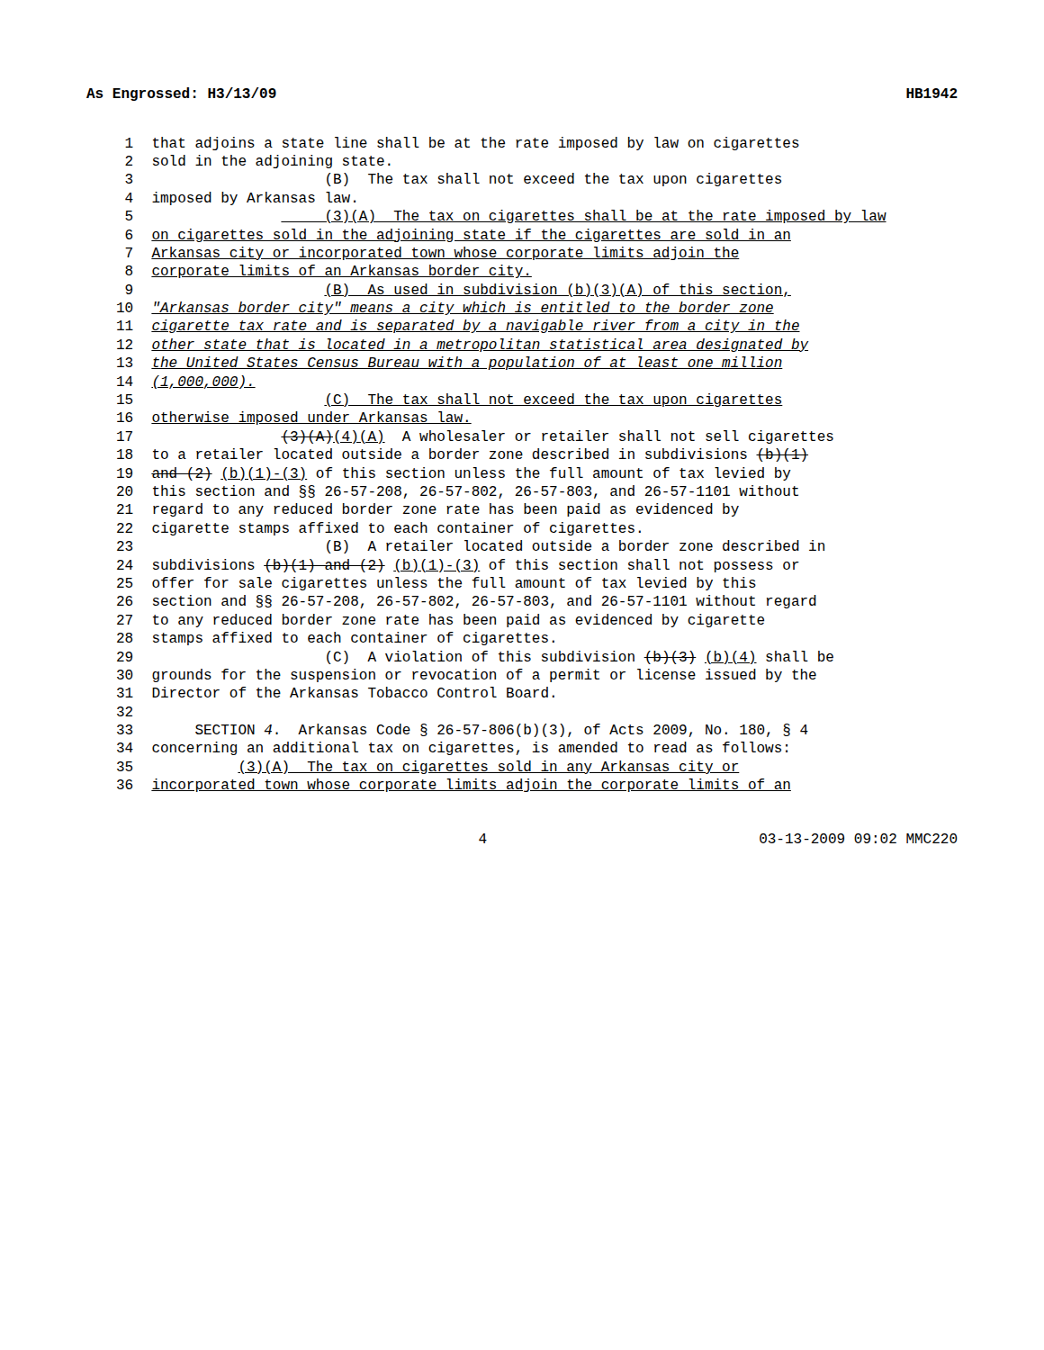As Engrossed: H3/13/09
HB1942
| 1 | that adjoins a state line shall be at the rate imposed by law on cigarettes |
| 2 | sold in the adjoining state. |
| 3 | (B) The tax shall not exceed the tax upon cigarettes |
| 4 | imposed by Arkansas law. |
| 5 | (3)(A) The tax on cigarettes shall be at the rate imposed by law |
| 6 | on cigarettes sold in the adjoining state if the cigarettes are sold in an |
| 7 | Arkansas city or incorporated town whose corporate limits adjoin the |
| 8 | corporate limits of an Arkansas border city. |
| 9 | (B) As used in subdivision (b)(3)(A) of this section, |
| 10 | "Arkansas border city" means a city which is entitled to the border zone |
| 11 | cigarette tax rate and is separated by a navigable river from a city in the |
| 12 | other state that is located in a metropolitan statistical area designated by |
| 13 | the United States Census Bureau with a population of at least one million |
| 14 | (1,000,000). |
| 15 | (C) The tax shall not exceed the tax upon cigarettes |
| 16 | otherwise imposed under Arkansas law. |
| 17 | (3)(A) (4)(A) A wholesaler or retailer shall not sell cigarettes |
| 18 | to a retailer located outside a border zone described in subdivisions (b)(1) |
| 19 | and (2) (b)(1)-(3) of this section unless the full amount of tax levied by |
| 20 | this section and §§ 26-57-208, 26-57-802, 26-57-803, and 26-57-1101 without |
| 21 | regard to any reduced border zone rate has been paid as evidenced by |
| 22 | cigarette stamps affixed to each container of cigarettes. |
| 23 | (B) A retailer located outside a border zone described in |
| 24 | subdivisions (b)(1) and (2) (b)(1)-(3) of this section shall not possess or |
| 25 | offer for sale cigarettes unless the full amount of tax levied by this |
| 26 | section and §§ 26-57-208, 26-57-802, 26-57-803, and 26-57-1101 without regard |
| 27 | to any reduced border zone rate has been paid as evidenced by cigarette |
| 28 | stamps affixed to each container of cigarettes. |
| 29 | (C) A violation of this subdivision (b)(3) (b)(4) shall be |
| 30 | grounds for the suspension or revocation of a permit or license issued by the |
| 31 | Director of the Arkansas Tobacco Control Board. |
| 32 | |
| 33 | SECTION 4 . Arkansas Code § 26-57-806(b)(3), of Acts 2009, No. 180, § 4 |
| 34 | concerning an additional tax on cigarettes, is amended to read as follows: |
| 35 | (3)(A) The tax on cigarettes sold in any Arkansas city or |
| 36 | incorporated town whose corporate limits adjoin the corporate limits of an |
4
03-13-2009 09:02 MMC220